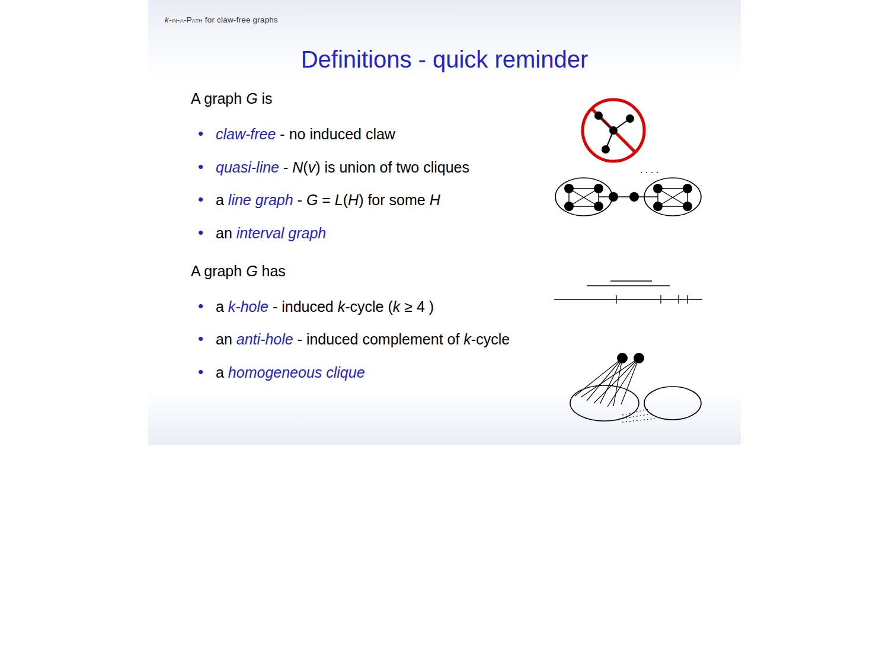k-in-a-Path for claw-free graphs
Definitions - quick reminder
A graph G is
claw-free - no induced claw
quasi-line - N(v) is union of two cliques
a line graph - G = L(H) for some H
an interval graph
A graph G has
a k-hole - induced k-cycle (k ≥ 4 )
an anti-hole - induced complement of k-cycle
a homogeneous clique
. . . .